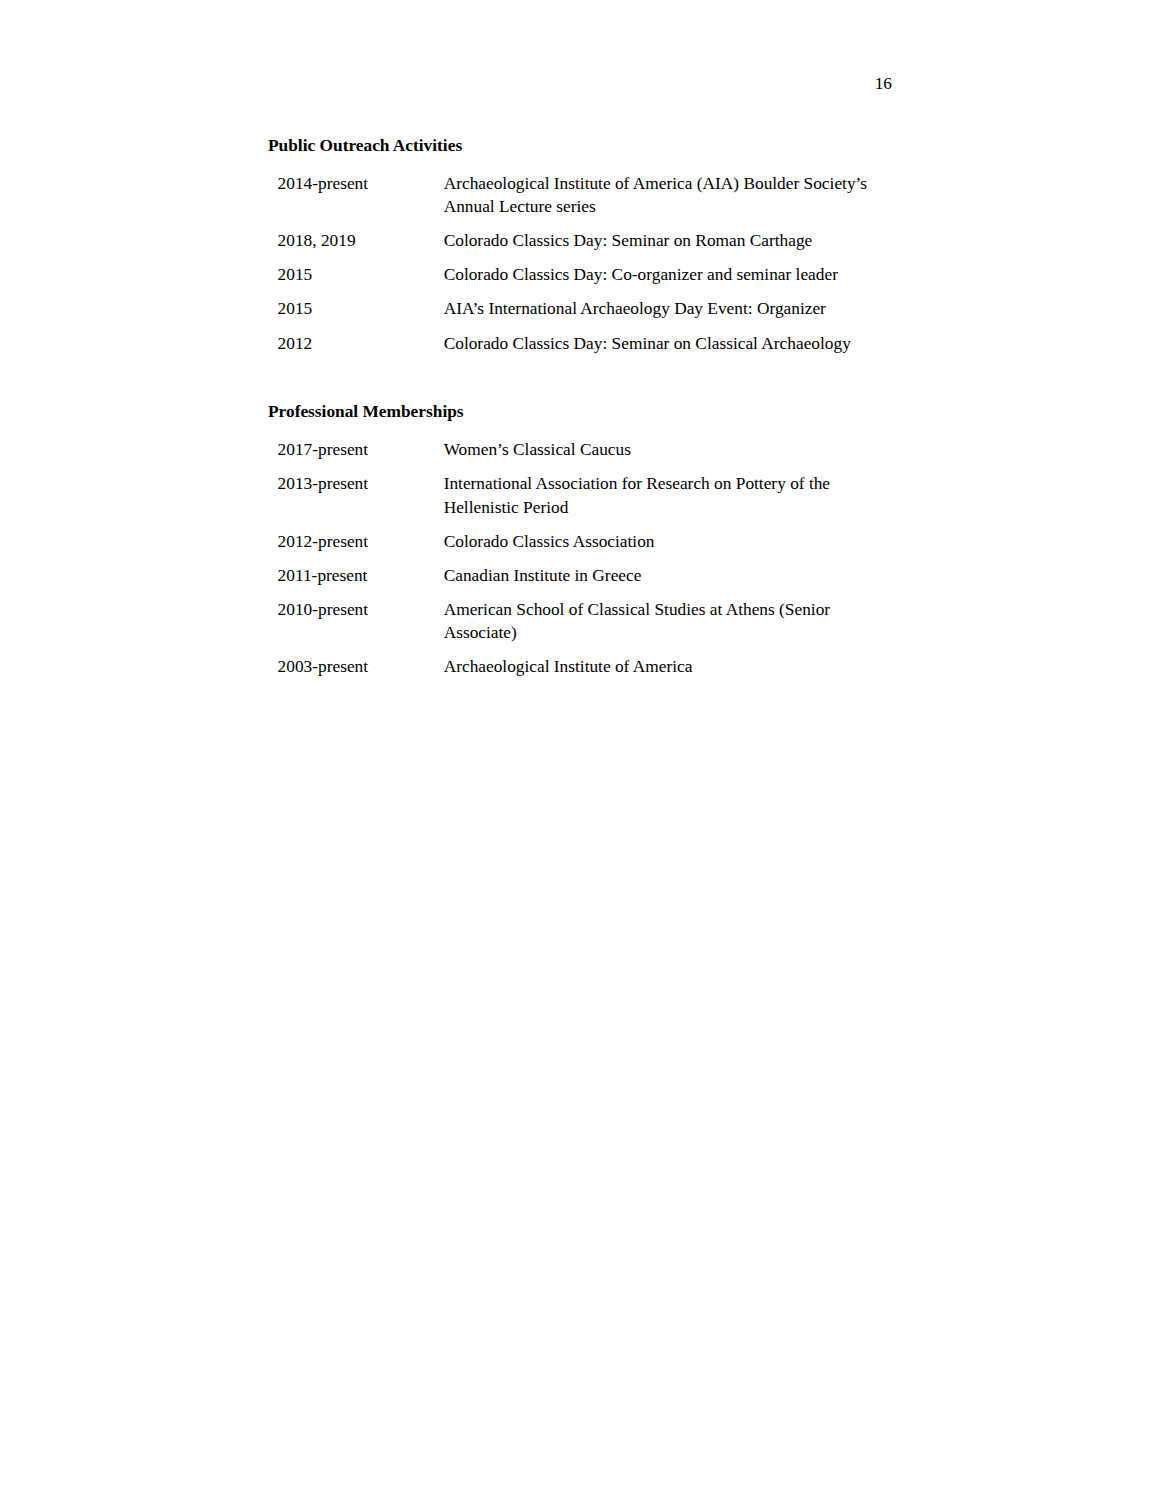16
Public Outreach Activities
| 2014-present | Archaeological Institute of America (AIA) Boulder Society’s Annual Lecture series |
| 2018, 2019 | Colorado Classics Day: Seminar on Roman Carthage |
| 2015 | Colorado Classics Day: Co-organizer and seminar leader |
| 2015 | AIA’s International Archaeology Day Event: Organizer |
| 2012 | Colorado Classics Day: Seminar on Classical Archaeology |
Professional Memberships
| 2017-present | Women’s Classical Caucus |
| 2013-present | International Association for Research on Pottery of the Hellenistic Period |
| 2012-present | Colorado Classics Association |
| 2011-present | Canadian Institute in Greece |
| 2010-present | American School of Classical Studies at Athens (Senior Associate) |
| 2003-present | Archaeological Institute of America |